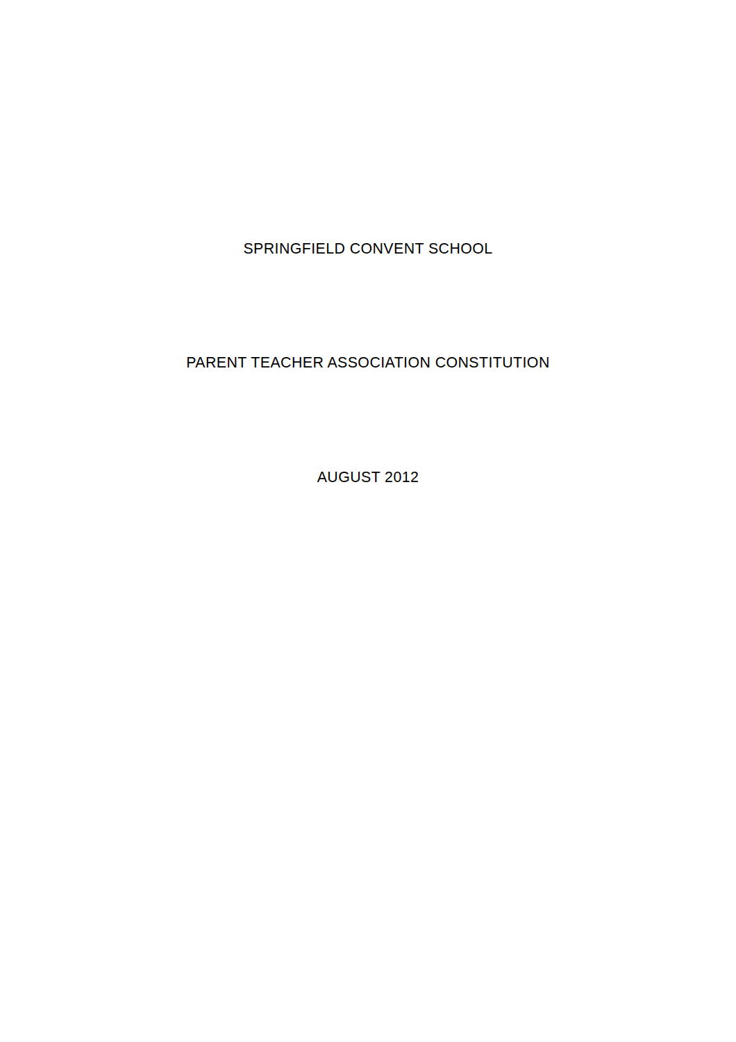SPRINGFIELD CONVENT SCHOOL
PARENT TEACHER ASSOCIATION CONSTITUTION
AUGUST 2012